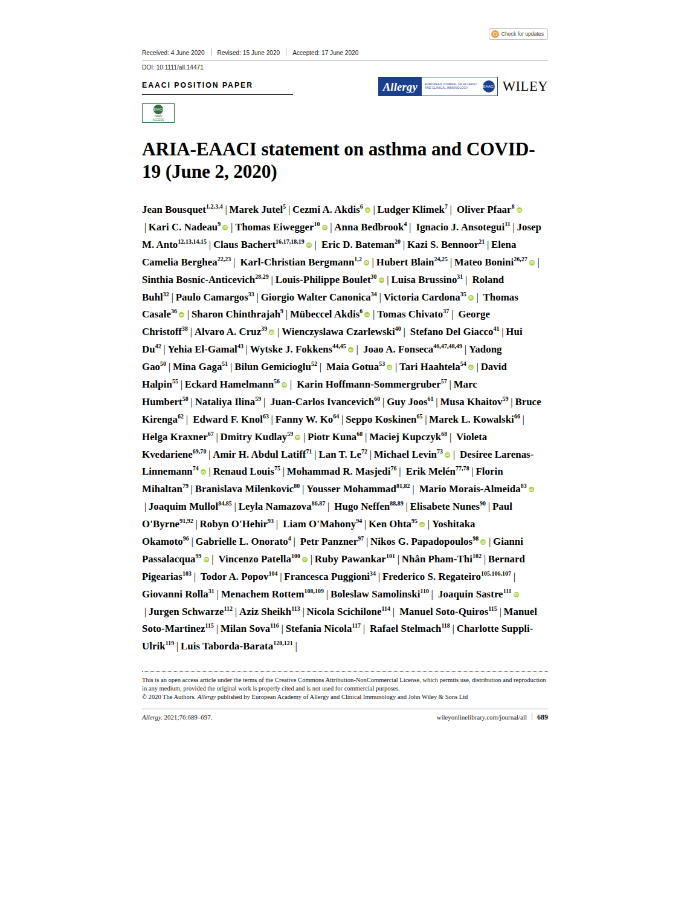Check for updates
Received: 4 June 2020 Revised: 15 June 2020 Accepted: 17 June 2020
DOI: 10.1111/all.14471
EAACI Position Paper
Allergy
EUROPEAN JOURNAL OF ALLERGY AND CLINICAL IMMUNOLOGY
EAACI
WILEY
EAACI
OPEN
ACCESS
ARIA-EAACI statement on asthma and COVID-19 (June 2, 2020)
Jean Bousquet1,2,3,4|Marek Jutel5|Cezmi A. Akdis6 |Ludger Klimek7| Oliver Pfaar8 |Kari C. Nadeau9 |Thomas Eiwegger10 |Anna Bedbrook4| Ignacio J. Ansotegui11|Josep M. Anto12,13,14,15|Claus Bachert16,17,18,19 | Eric D. Bateman20|Kazi S. Bennoor21|Elena Camelia Berghea22,23| Karl-Christian Bergmann1,2 |Hubert Blain24,25|Mateo Bonini26,27 | Sinthia Bosnic-Anticevich28,29|Louis-Philippe Boulet30 |Luisa Brussino31| Roland Buhl32|Paulo Camargos33|Giorgio Walter Canonica34|Victoria Cardona35 | Thomas Casale36 |Sharon Chinthrajah9|Mübeccel Akdis6 |Tomas Chivato37| George Christoff38|Alvaro A. Cruz39 |Wienczyslawa Czarlewski40| Stefano Del Giacco41|Hui Du42|Yehia El-Gamal43|Wytske J. Fokkens44,45 | Joao A. Fonseca46,47,48,49|Yadong Gao50|Mina Gaga51|Bilun Gemicioglu52| Maia Gotua53 |Tari Haahtela54 |David Halpin55|Eckard Hamelmann56 | Karin Hoffmann-Sommergruber57|Marc Humbert58|Nataliya Ilina59| Juan-Carlos Ivancevich60|Guy Joos61|Musa Khaitov59|Bruce Kirenga62| Edward F. Knol63|Fanny W. Ko64|Seppo Koskinen65|Marek L. Kowalski66| Helga Kraxner67|Dmitry Kudlay59 |Piotr Kuna68|Maciej Kupczyk68| Violeta Kvedariene69,70|Amir H. Abdul Latiff71|Lan T. Le72|Michael Levin73 | Desiree Larenas-Linnemann74 |Renaud Louis75|Mohammad R. Masjedi76| Erik Melén77,78|Florin Mihaltan79|Branislava Milenkovic80|Yousser Mohammad81,82| Mario Morais-Almeida83 |Joaquim Mullol84,85|Leyla Namazova86,87| Hugo Neffen88,89|Elisabete Nunes90|Paul O'Byrne91,92|Robyn O'Hehir93| Liam O'Mahony94|Ken Ohta95 |Yoshitaka Okamoto96|Gabrielle L. Onorato4| Petr Panzner97|Nikos G. Papadopoulos98 |Gianni Passalacqua99 | Vincenzo Patella100 |Ruby Pawankar101|Nhân Pham-Thi102|Bernard Pigearias103| Todor A. Popov104|Francesca Puggioni34|Frederico S. Regateiro105,106,107| Giovanni Rolla31|Menachem Rottem108,109|Boleslaw Samolinski110| Joaquin Sastre111 |Jurgen Schwarze112|Aziz Sheikh113|Nicola Scichilone114| Manuel Soto-Quiros115|Manuel Soto-Martinez115|Milan Sova116|Stefania Nicola117| Rafael Stelmach118|Charlotte Suppli-Ulrik119|Luis Taborda-Barata120,121|
This is an open access article under the terms of the Creative Commons Attribution-NonCommercial License, which permits use, distribution and reproduction in any medium, provided the original work is properly cited and is not used for commercial purposes.
© 2020 The Authors. Allergy published by European Academy of Allergy and Clinical Immunology and John Wiley & Sons Ltd
Allergy. 2021;76:689–697.
wileyonlinelibrary.com/journal/all 689